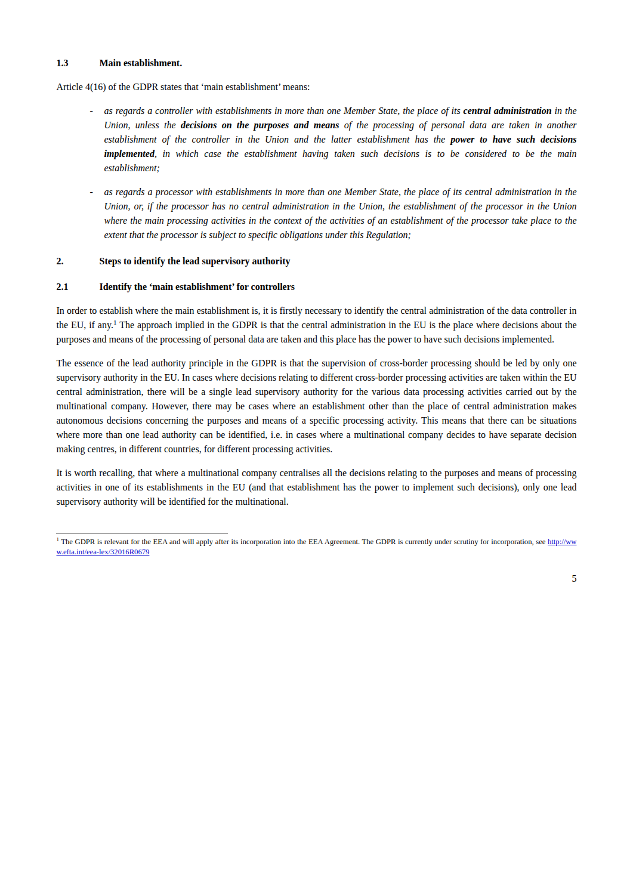1.3 Main establishment.
Article 4(16) of the GDPR states that ‘main establishment’ means:
as regards a controller with establishments in more than one Member State, the place of its central administration in the Union, unless the decisions on the purposes and means of the processing of personal data are taken in another establishment of the controller in the Union and the latter establishment has the power to have such decisions implemented, in which case the establishment having taken such decisions is to be considered to be the main establishment;
as regards a processor with establishments in more than one Member State, the place of its central administration in the Union, or, if the processor has no central administration in the Union, the establishment of the processor in the Union where the main processing activities in the context of the activities of an establishment of the processor take place to the extent that the processor is subject to specific obligations under this Regulation;
2. Steps to identify the lead supervisory authority
2.1 Identify the ‘main establishment’ for controllers
In order to establish where the main establishment is, it is firstly necessary to identify the central administration of the data controller in the EU, if any.1 The approach implied in the GDPR is that the central administration in the EU is the place where decisions about the purposes and means of the processing of personal data are taken and this place has the power to have such decisions implemented.
The essence of the lead authority principle in the GDPR is that the supervision of cross-border processing should be led by only one supervisory authority in the EU. In cases where decisions relating to different cross-border processing activities are taken within the EU central administration, there will be a single lead supervisory authority for the various data processing activities carried out by the multinational company. However, there may be cases where an establishment other than the place of central administration makes autonomous decisions concerning the purposes and means of a specific processing activity. This means that there can be situations where more than one lead authority can be identified, i.e. in cases where a multinational company decides to have separate decision making centres, in different countries, for different processing activities.
It is worth recalling, that where a multinational company centralises all the decisions relating to the purposes and means of processing activities in one of its establishments in the EU (and that establishment has the power to implement such decisions), only one lead supervisory authority will be identified for the multinational.
1 The GDPR is relevant for the EEA and will apply after its incorporation into the EEA Agreement. The GDPR is currently under scrutiny for incorporation, see http://www.efta.int/eea-lex/32016R0679
5